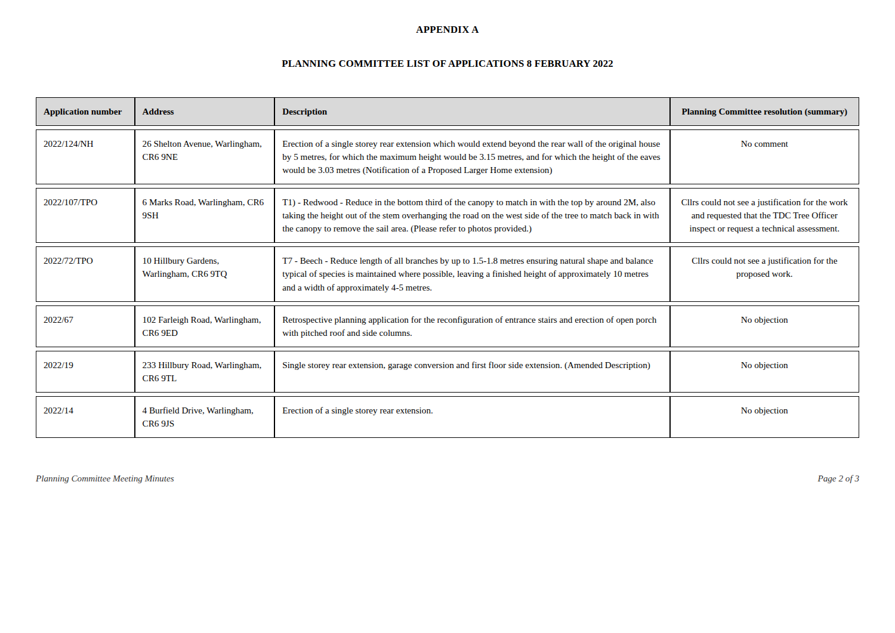APPENDIX A
PLANNING COMMITTEE LIST OF APPLICATIONS 8 FEBRUARY 2022
| Application number | Address | Description | Planning Committee resolution (summary) |
| --- | --- | --- | --- |
| 2022/124/NH | 26 Shelton Avenue, Warlingham, CR6 9NE | Erection of a single storey rear extension which would extend beyond the rear wall of the original house by 5 metres, for which the maximum height would be 3.15 metres, and for which the height of the eaves would be 3.03 metres (Notification of a Proposed Larger Home extension) | No comment |
| 2022/107/TPO | 6 Marks Road, Warlingham, CR6 9SH | T1) - Redwood - Reduce in the bottom third of the canopy to match in with the top by around 2M, also taking the height out of the stem overhanging the road on the west side of the tree to match back in with the canopy to remove the sail area. (Please refer to photos provided.) | Cllrs could not see a justification for the work and requested that the TDC Tree Officer inspect or request a technical assessment. |
| 2022/72/TPO | 10 Hillbury Gardens, Warlingham, CR6 9TQ | T7 - Beech - Reduce length of all branches by up to 1.5-1.8 metres ensuring natural shape and balance typical of species is maintained where possible, leaving a finished height of approximately 10 metres and a width of approximately 4-5 metres. | Cllrs could not see a justification for the proposed work. |
| 2022/67 | 102 Farleigh Road, Warlingham, CR6 9ED | Retrospective planning application for the reconfiguration of entrance stairs and erection of open porch with pitched roof and side columns. | No objection |
| 2022/19 | 233 Hillbury Road, Warlingham, CR6 9TL | Single storey rear extension, garage conversion and first floor side extension. (Amended Description) | No objection |
| 2022/14 | 4 Burfield Drive, Warlingham, CR6 9JS | Erection of a single storey rear extension. | No objection |
Planning Committee Meeting Minutes Page 2 of 3